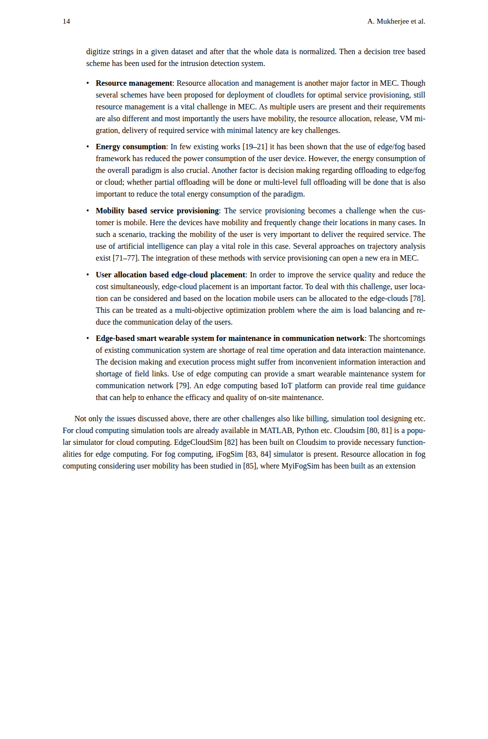14 A. Mukherjee et al.
digitize strings in a given dataset and after that the whole data is normalized. Then a decision tree based scheme has been used for the intrusion detection system.
Resource management: Resource allocation and management is another major factor in MEC. Though several schemes have been proposed for deployment of cloudlets for optimal service provisioning, still resource management is a vital challenge in MEC. As multiple users are present and their requirements are also different and most importantly the users have mobility, the resource allocation, release, VM migration, delivery of required service with minimal latency are key challenges.
Energy consumption: In few existing works [19–21] it has been shown that the use of edge/fog based framework has reduced the power consumption of the user device. However, the energy consumption of the overall paradigm is also crucial. Another factor is decision making regarding offloading to edge/fog or cloud; whether partial offloading will be done or multi-level full offloading will be done that is also important to reduce the total energy consumption of the paradigm.
Mobility based service provisioning: The service provisioning becomes a challenge when the customer is mobile. Here the devices have mobility and frequently change their locations in many cases. In such a scenario, tracking the mobility of the user is very important to deliver the required service. The use of artificial intelligence can play a vital role in this case. Several approaches on trajectory analysis exist [71–77]. The integration of these methods with service provisioning can open a new era in MEC.
User allocation based edge-cloud placement: In order to improve the service quality and reduce the cost simultaneously, edge-cloud placement is an important factor. To deal with this challenge, user location can be considered and based on the location mobile users can be allocated to the edge-clouds [78]. This can be treated as a multi-objective optimization problem where the aim is load balancing and reduce the communication delay of the users.
Edge-based smart wearable system for maintenance in communication network: The shortcomings of existing communication system are shortage of real time operation and data interaction maintenance. The decision making and execution process might suffer from inconvenient information interaction and shortage of field links. Use of edge computing can provide a smart wearable maintenance system for communication network [79]. An edge computing based IoT platform can provide real time guidance that can help to enhance the efficacy and quality of on-site maintenance.
Not only the issues discussed above, there are other challenges also like billing, simulation tool designing etc. For cloud computing simulation tools are already available in MATLAB, Python etc. Cloudsim [80, 81] is a popular simulator for cloud computing. EdgeCloudSim [82] has been built on Cloudsim to provide necessary functionalities for edge computing. For fog computing, iFogSim [83, 84] simulator is present. Resource allocation in fog computing considering user mobility has been studied in [85], where MyiFogSim has been built as an extension